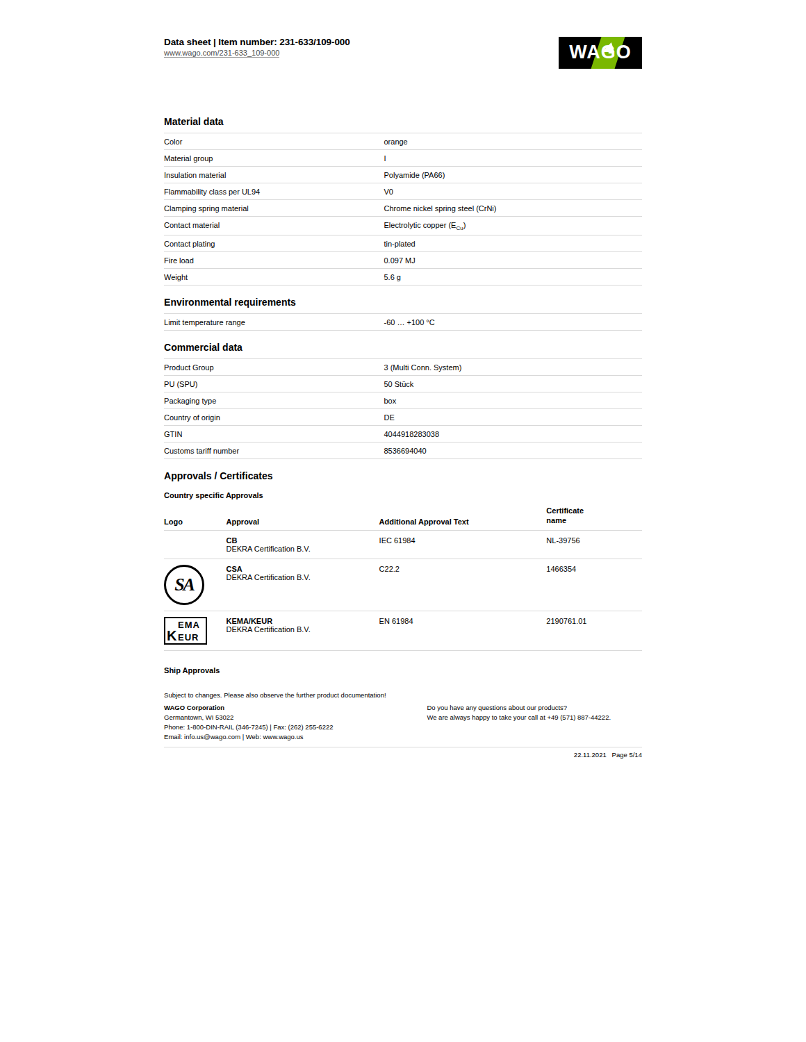Data sheet | Item number: 231-633/109-000
www.wago.com/231-633_109-000
WAGO
Material data
| Color | orange |
| Material group | I |
| Insulation material | Polyamide (PA66) |
| Flammability class per UL94 | V0 |
| Clamping spring material | Chrome nickel spring steel (CrNi) |
| Contact material | Electrolytic copper (E Cu ) |
| Contact plating | tin-plated |
| Fire load | 0.097 MJ |
| Weight | 5.6 g |
Environmental requirements
| Limit temperature range | -60 … +100 °C |
Commercial data
| Product Group | 3 (Multi Conn. System) |
| PU (SPU) | 50 Stück |
| Packaging type | box |
| Country of origin | DE |
| GTIN | 4044918283038 |
| Customs tariff number | 8536694040 |
Approvals / Certificates
Country specific Approvals
| Logo | Approval | Additional Approval Text | Certificate name |
| --- | --- | --- | --- |
| | CB DEKRA Certification B.V. | IEC 61984 | NL-39756 |
| SA | CSA DEKRA Certification B.V. | C22.2 | 1466354 |
| EMA K EUR | KEMA/KEUR DEKRA Certification B.V. | EN 61984 | 2190761.01 |
Ship Approvals
Subject to changes. Please also observe the further product documentation!
WAGO Corporation
Germantown, WI 53022
Phone: 1-800-DIN-RAIL (346-7245) | Fax: (262) 255-6222
Email: info.us@wago.com | Web: www.wago.us
Do you have any questions about our products?
We are always happy to take your call at +49 (571) 887-44222.
22.11.2021 Page 5/14